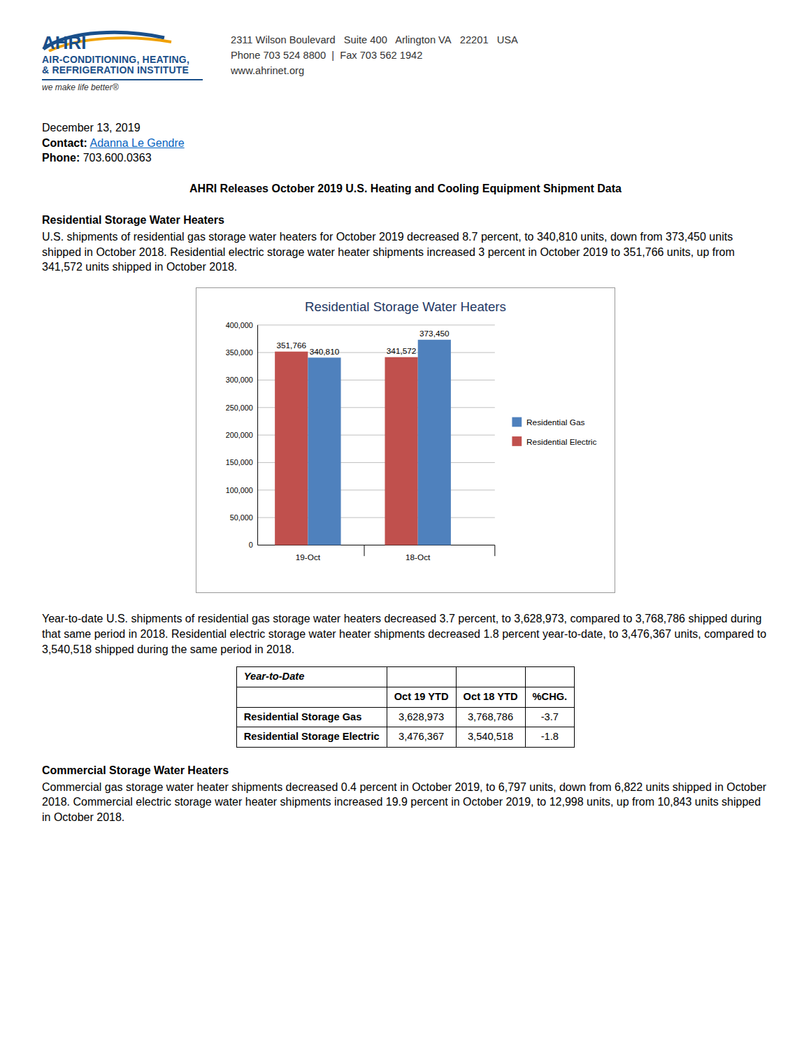AHRI
AIR-CONDITIONING, HEATING,
& REFRIGERATION INSTITUTE
we make life better®
2311 Wilson Boulevard Suite 400 Arlington VA 22201 USA
Phone 703 524 8800 | Fax 703 562 1942
www.ahrinet.org
December 13, 2019
Contact: Adanna Le Gendre
Phone: 703.600.0363
AHRI Releases October 2019 U.S. Heating and Cooling Equipment Shipment Data
Residential Storage Water Heaters
U.S. shipments of residential gas storage water heaters for October 2019 decreased 8.7 percent, to 340,810 units, down from 373,450 units shipped in October 2018. Residential electric storage water heater shipments increased 3 percent in October 2019 to 351,766 units, up from 341,572 units shipped in October 2018.
Residential Storage Water Heaters 400,000 350,000 300,000 250,000 200,000 150,000 100,000 50,000 0 351,766 340,810 341,572 373,450 19-Oct 18-Oct Residential Gas Residential Electric
Year-to-date U.S. shipments of residential gas storage water heaters decreased 3.7 percent, to 3,628,973, compared to 3,768,786 shipped during that same period in 2018. Residential electric storage water heater shipments decreased 1.8 percent year-to-date, to 3,476,367 units, compared to 3,540,518 shipped during the same period in 2018.
| Year-to-Date | | | |
| | Oct 19 YTD | Oct 18 YTD | %CHG. |
| Residential Storage Gas | 3,628,973 | 3,768,786 | -3.7 |
| Residential Storage Electric | 3,476,367 | 3,540,518 | -1.8 |
Commercial Storage Water Heaters
Commercial gas storage water heater shipments decreased 0.4 percent in October 2019, to 6,797 units, down from 6,822 units shipped in October 2018. Commercial electric storage water heater shipments increased 19.9 percent in October 2019, to 12,998 units, up from 10,843 units shipped in October 2018.